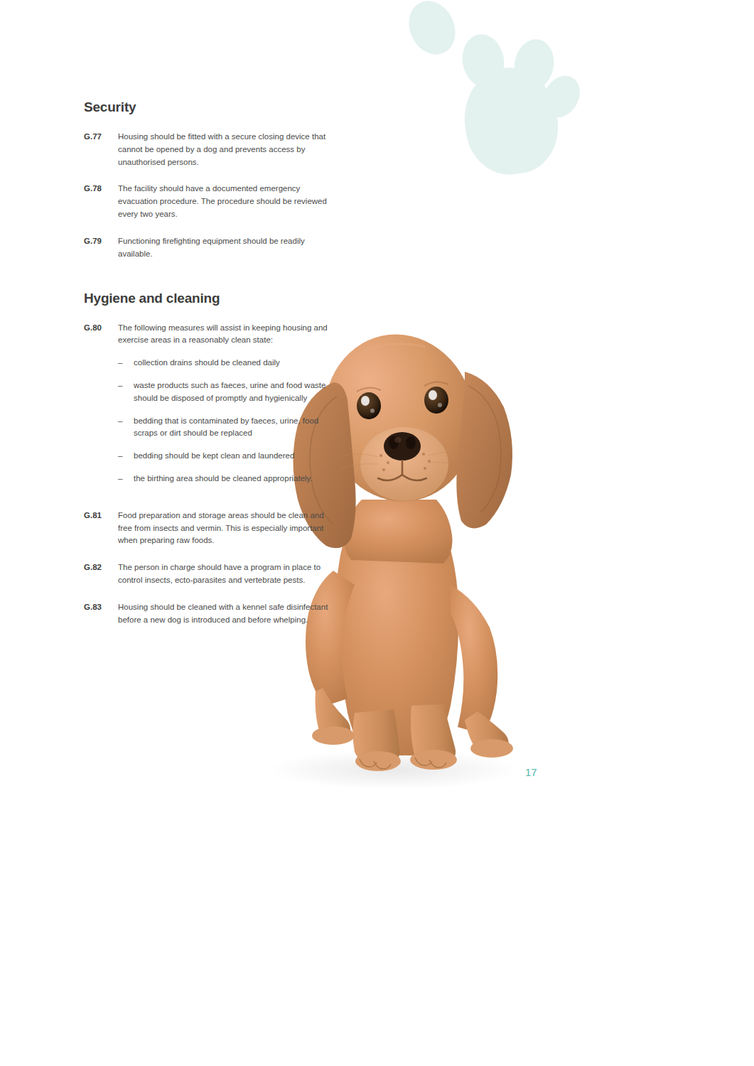Security
G.77 Housing should be fitted with a secure closing device that cannot be opened by a dog and prevents access by unauthorised persons.
G.78 The facility should have a documented emergency evacuation procedure. The procedure should be reviewed every two years.
G.79 Functioning firefighting equipment should be readily available.
Hygiene and cleaning
G.80 The following measures will assist in keeping housing and exercise areas in a reasonably clean state:
–collection drains should be cleaned daily
–waste products such as faeces, urine and food waste should be disposed of promptly and hygienically
–bedding that is contaminated by faeces, urine, food scraps or dirt should be replaced
–bedding should be kept clean and laundered
–the birthing area should be cleaned appropriately.
G.81 Food preparation and storage areas should be clean and free from insects and vermin. This is especially important when preparing raw foods.
G.82 The person in charge should have a program in place to control insects, ecto-parasites and vertebrate pests.
G.83 Housing should be cleaned with a kennel safe disinfectant before a new dog is introduced and before whelping.
17